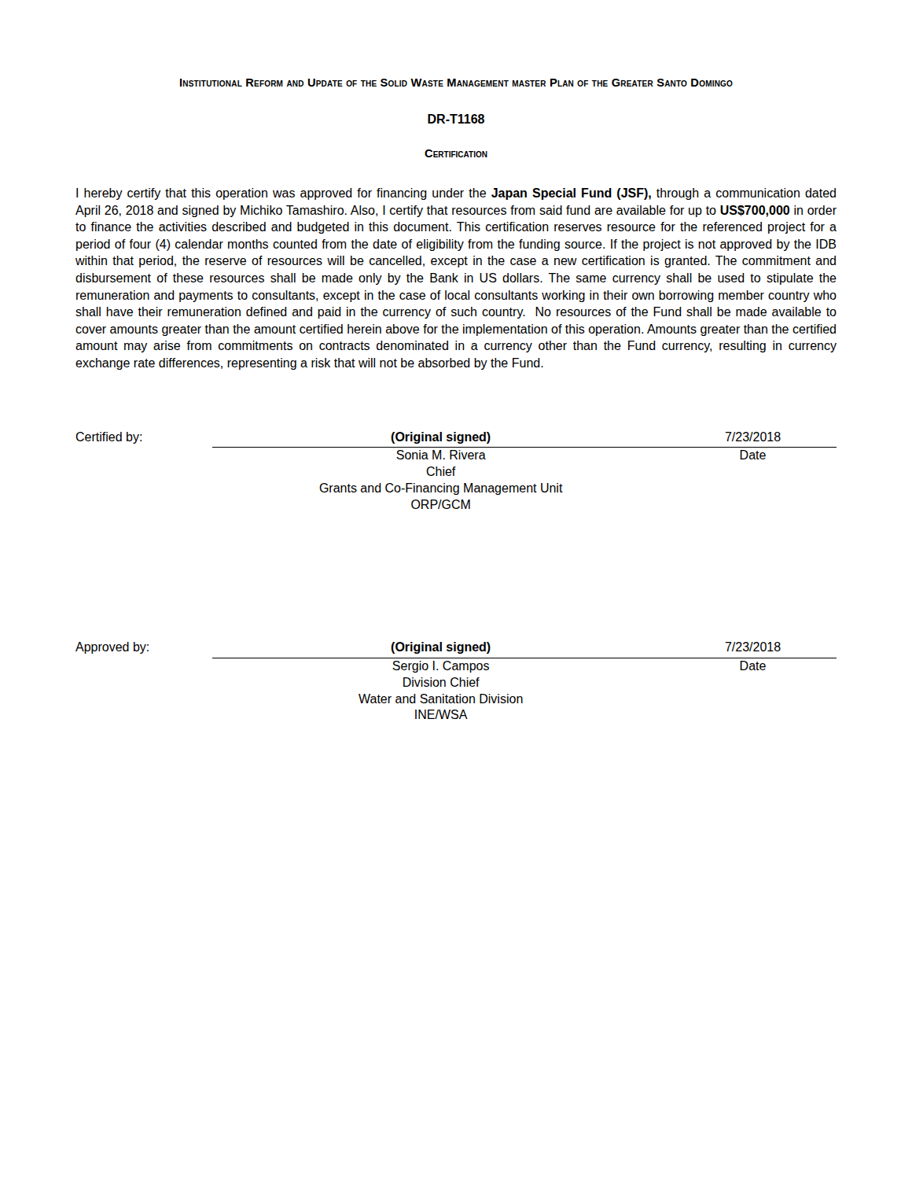Institutional Reform and Update of the Solid Waste Management master Plan of the Greater Santo Domingo
DR-T1168
Certification
I hereby certify that this operation was approved for financing under the Japan Special Fund (JSF), through a communication dated April 26, 2018 and signed by Michiko Tamashiro. Also, I certify that resources from said fund are available for up to US$700,000 in order to finance the activities described and budgeted in this document. This certification reserves resource for the referenced project for a period of four (4) calendar months counted from the date of eligibility from the funding source. If the project is not approved by the IDB within that period, the reserve of resources will be cancelled, except in the case a new certification is granted. The commitment and disbursement of these resources shall be made only by the Bank in US dollars. The same currency shall be used to stipulate the remuneration and payments to consultants, except in the case of local consultants working in their own borrowing member country who shall have their remuneration defined and paid in the currency of such country. No resources of the Fund shall be made available to cover amounts greater than the amount certified herein above for the implementation of this operation. Amounts greater than the certified amount may arise from commitments on contracts denominated in a currency other than the Fund currency, resulting in currency exchange rate differences, representing a risk that will not be absorbed by the Fund.
| Certified by: | (Original signed) Sonia M. Rivera Chief Grants and Co-Financing Management Unit ORP/GCM | 7/23/2018 Date |
| Approved by: | (Original signed) Sergio I. Campos Division Chief Water and Sanitation Division INE/WSA | 7/23/2018 Date |